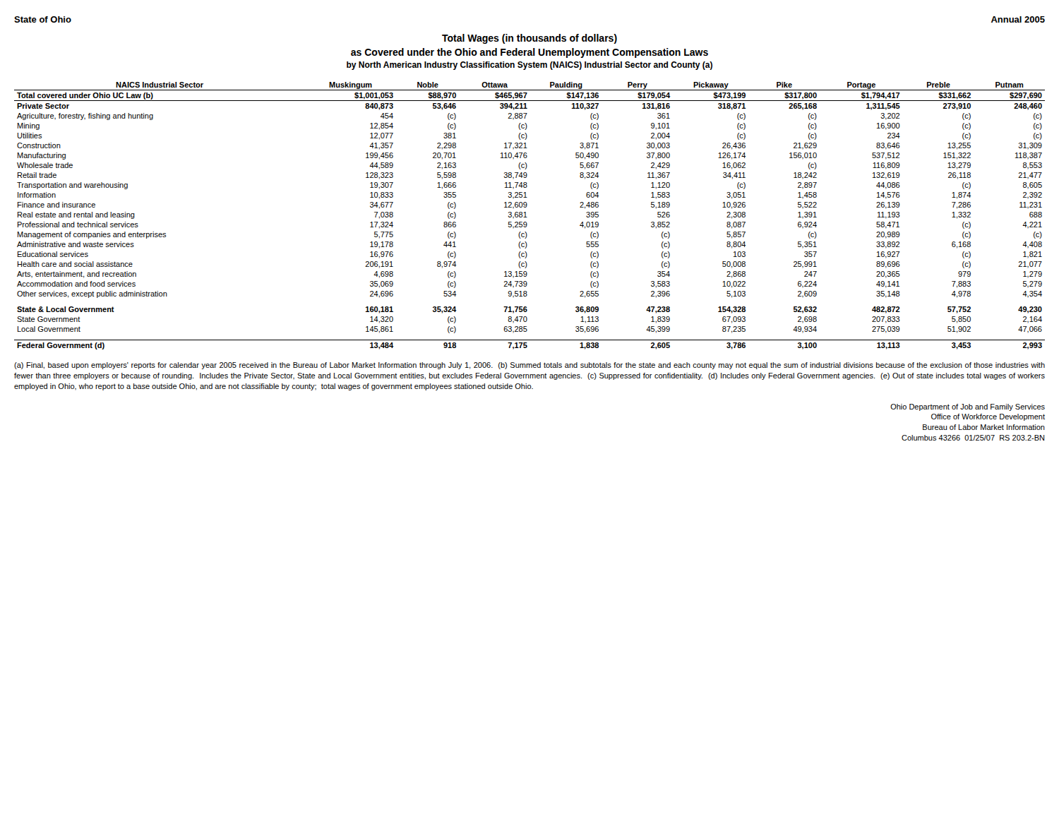State of Ohio
Annual 2005
Total Wages (in thousands of dollars)
as Covered under the Ohio and Federal Unemployment Compensation Laws
by North American Industry Classification System (NAICS) Industrial Sector and County (a)
| NAICS Industrial Sector | Muskingum | Noble | Ottawa | Paulding | Perry | Pickaway | Pike | Portage | Preble | Putnam |
| --- | --- | --- | --- | --- | --- | --- | --- | --- | --- | --- |
| Total covered under Ohio UC Law (b) | $1,001,053 | $88,970 | $465,967 | $147,136 | $179,054 | $473,199 | $317,800 | $1,794,417 | $331,662 | $297,690 |
| Private Sector | 840,873 | 53,646 | 394,211 | 110,327 | 131,816 | 318,871 | 265,168 | 1,311,545 | 273,910 | 248,460 |
| Agriculture, forestry, fishing and hunting | 454 | (c) | 2,887 | (c) | 361 | (c) | (c) | 3,202 | (c) | (c) |
| Mining | 12,854 | (c) | (c) | (c) | 9,101 | (c) | (c) | 16,900 | (c) | (c) |
| Utilities | 12,077 | 381 | (c) | (c) | 2,004 | (c) | (c) | 234 | (c) | (c) |
| Construction | 41,357 | 2,298 | 17,321 | 3,871 | 30,003 | 26,436 | 21,629 | 83,646 | 13,255 | 31,309 |
| Manufacturing | 199,456 | 20,701 | 110,476 | 50,490 | 37,800 | 126,174 | 156,010 | 537,512 | 151,322 | 118,387 |
| Wholesale trade | 44,589 | 2,163 | (c) | 5,667 | 2,429 | 16,062 | (c) | 116,809 | 13,279 | 8,553 |
| Retail trade | 128,323 | 5,598 | 38,749 | 8,324 | 11,367 | 34,411 | 18,242 | 132,619 | 26,118 | 21,477 |
| Transportation and warehousing | 19,307 | 1,666 | 11,748 | (c) | 1,120 | (c) | 2,897 | 44,086 | (c) | 8,605 |
| Information | 10,833 | 355 | 3,251 | 604 | 1,583 | 3,051 | 1,458 | 14,576 | 1,874 | 2,392 |
| Finance and insurance | 34,677 | (c) | 12,609 | 2,486 | 5,189 | 10,926 | 5,522 | 26,139 | 7,286 | 11,231 |
| Real estate and rental and leasing | 7,038 | (c) | 3,681 | 395 | 526 | 2,308 | 1,391 | 11,193 | 1,332 | 688 |
| Professional and technical services | 17,324 | 866 | 5,259 | 4,019 | 3,852 | 8,087 | 6,924 | 58,471 | (c) | 4,221 |
| Management of companies and enterprises | 5,775 | (c) | (c) | (c) | (c) | 5,857 | (c) | 20,989 | (c) | (c) |
| Administrative and waste services | 19,178 | 441 | (c) | 555 | (c) | 8,804 | 5,351 | 33,892 | 6,168 | 4,408 |
| Educational services | 16,976 | (c) | (c) | (c) | (c) | 103 | 357 | 16,927 | (c) | 1,821 |
| Health care and social assistance | 206,191 | 8,974 | (c) | (c) | (c) | 50,008 | 25,991 | 89,696 | (c) | 21,077 |
| Arts, entertainment, and recreation | 4,698 | (c) | 13,159 | (c) | 354 | 2,868 | 247 | 20,365 | 979 | 1,279 |
| Accommodation and food services | 35,069 | (c) | 24,739 | (c) | 3,583 | 10,022 | 6,224 | 49,141 | 7,883 | 5,279 |
| Other services, except public administration | 24,696 | 534 | 9,518 | 2,655 | 2,396 | 5,103 | 2,609 | 35,148 | 4,978 | 4,354 |
| State & Local Government | 160,181 | 35,324 | 71,756 | 36,809 | 47,238 | 154,328 | 52,632 | 482,872 | 57,752 | 49,230 |
| State Government | 14,320 | (c) | 8,470 | 1,113 | 1,839 | 67,093 | 2,698 | 207,833 | 5,850 | 2,164 |
| Local Government | 145,861 | (c) | 63,285 | 35,696 | 45,399 | 87,235 | 49,934 | 275,039 | 51,902 | 47,066 |
| Federal Government (d) | 13,484 | 918 | 7,175 | 1,838 | 2,605 | 3,786 | 3,100 | 13,113 | 3,453 | 2,993 |
(a) Final, based upon employers' reports for calendar year 2005 received in the Bureau of Labor Market Information through July 1, 2006. (b) Summed totals and subtotals for the state and each county may not equal the sum of industrial divisions because of the exclusion of those industries with fewer than three employers or because of rounding. Includes the Private Sector, State and Local Government entities, but excludes Federal Government agencies. (c) Suppressed for confidentiality. (d) Includes only Federal Government agencies. (e) Out of state includes total wages of workers employed in Ohio, who report to a base outside Ohio, and are not classifiable by county; total wages of government employees stationed outside Ohio.
Ohio Department of Job and Family Services
Office of Workforce Development
Bureau of Labor Market Information
Columbus 43266 01/25/07 RS 203.2-BN